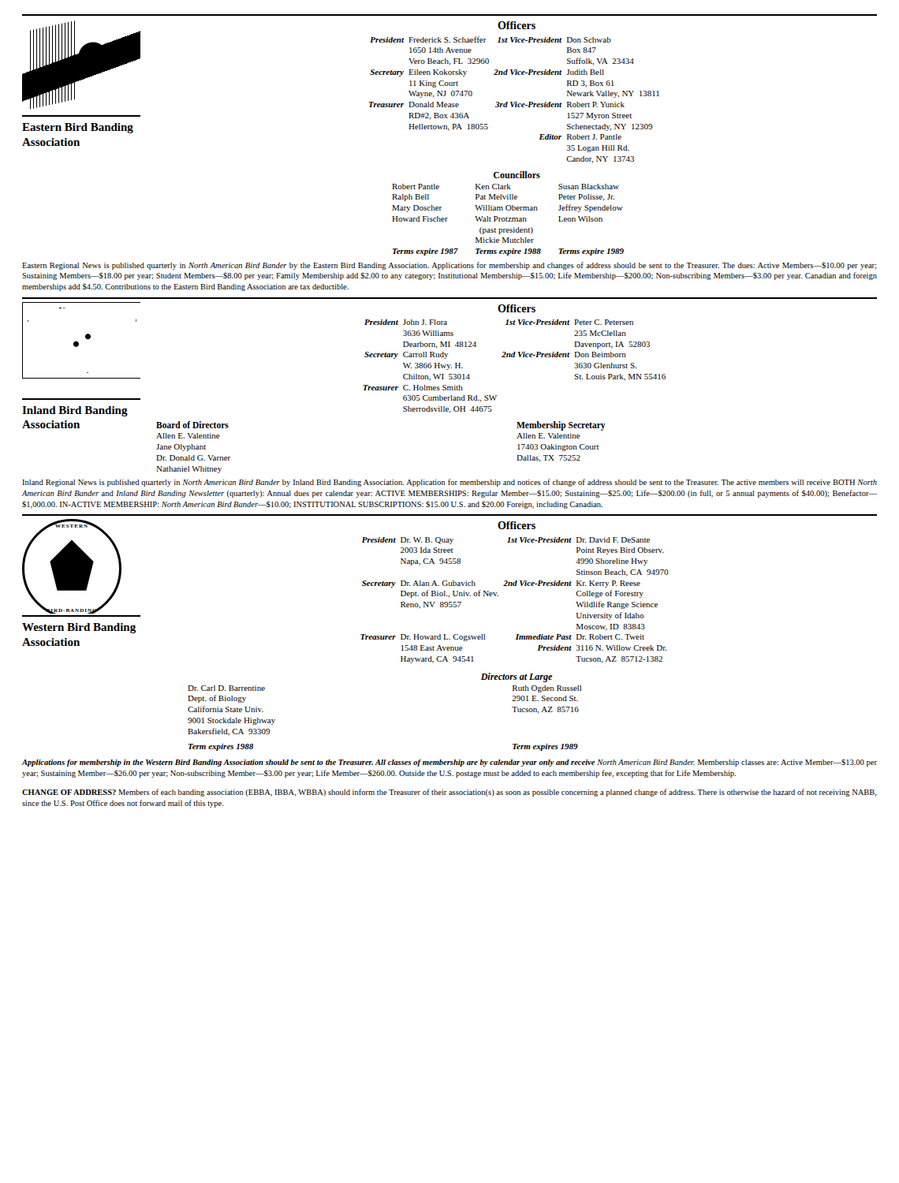| Eastern Bird Banding Association | Officers / President / Frederick S. Schaeffer 1650 14th Avenue Vero Beach, FL 32960 / 1st Vice-President / Don Schwab Box 847 Suffolk, VA 23434 / / Secretary / Eileen Kokorsky 11 King Court Wayne, NJ 07470 / 2nd Vice-President / Judith Bell RD 3, Box 61 Newark Valley, NY 13811 / / Treasurer / Donald Mease RD#2, Box 436A Hellertown, PA 18055 / 3rd Vice-President / Robert P. Yunick 1527 Myron Street Schenectady, NY 12309 / / / / Editor / Robert J. Pantle 35 Logan Hill Rd. Candor, NY 13743 / Councillors / Robert Pantle / Ken Clark / Susan Blackshaw / / Ralph Bell / Pat Melville / Peter Polisse, Jr. / / Mary Doscher / William Oberman / Jeffrey Spendelow / / Howard Fischer / Walt Protzman (past president) / Leon Wilson / / / Mickie Mutchler / / / Terms expire 1987 / Terms expire 1988 / Terms expire 1989 / |
Eastern Regional News is published quarterly in North American Bird Bander by the Eastern Bird Banding Association. Applications for membership and changes of address should be sent to the Treasurer. The dues: Active Members—$10.00 per year; Sustaining Members—$18.00 per year; Student Members—$8.00 per year; Family Membership add $2.00 to any category; Institutional Membership—$15.00; Life Membership—$200.00; Non-subscribing Members—$3.00 per year. Canadian and foreign memberships add $4.50. Contributions to the Eastern Bird Banding Association are tax deductible.
| Inland Bird Banding Association | Officers / President / John J. Flora 3636 Williams Dearborn, MI 48124 / 1st Vice-President / Peter C. Petersen 235 McClellan Davenport, IA 52803 / / Secretary / Carroll Rudy W. 3866 Hwy. H. Chilton, WI 53014 / 2nd Vice-President / Don Beimborn 3630 Glenhurst S. St. Louis Park, MN 55416 / / Treasurer / C. Holmes Smith 6305 Cumberland Rd., SW Sherrodsville, OH 44675 / / / / Board of Directors Allen E. Valentine Jane Olyphant Dr. Donald G. Varner Nathaniel Whitney / Membership Secretary Allen E. Valentine 17403 Oakington Court Dallas, TX 75252 / |
Inland Regional News is published quarterly in North American Bird Bander by Inland Bird Banding Association. Application for membership and notices of change of address should be sent to the Treasurer. The active members will receive BOTH North American Bird Bander and Inland Bird Banding Newsletter (quarterly): Annual dues per calendar year: ACTIVE MEMBERSHIPS: Regular Member—$15.00; Sustaining—$25.00; Life—$200.00 (in full, or 5 annual payments of $40.00); Benefactor—$1,000.00. IN-ACTIVE MEMBERSHIP: North American Bird Bander—$10.00; INSTITUTIONAL SUBSCRIPTIONS: $15.00 U.S. and $20.00 Foreign, including Canadian.
| WESTERN BIRD-BANDING Western Bird Banding Association | Officers / President / Dr. W. B. Quay 2003 Ida Street Napa, CA 94558 / 1st Vice-President / Dr. David F. DeSante Point Reyes Bird Observ. 4990 Shoreline Hwy Stinson Beach, CA 94970 / / Secretary / Dr. Alan A. Gubavich Dept. of Biol., Univ. of Nev. Reno, NV 89557 / 2nd Vice-President / Kr. Kerry P. Reese College of Forestry Wildlife Range Science University of Idaho Moscow, ID 83843 / / Treasurer / Dr. Howard L. Cogswell 1548 East Avenue Hayward, CA 94541 / Immediate Past President / Dr. Robert C. Tweit 3116 N. Willow Creek Dr. Tucson, AZ 85712-1382 / Directors at Large / Dr. Carl D. Barrentine Dept. of Biology California State Univ. 9001 Stockdale Highway Bakersfield, CA 93309 / Ruth Ogden Russell 2901 E. Second St. Tucson, AZ 85716 / / Term expires 1988 / Term expires 1989 / |
Applications for membership in the Western Bird Banding Association should be sent to the Treasurer. All classes of membership are by calendar year only and receive North American Bird Bander. Membership classes are: Active Member—$13.00 per year; Sustaining Member—$26.00 per year; Non-subscribing Member—$3.00 per year; Life Member—$260.00. Outside the U.S. postage must be added to each membership fee, excepting that for Life Membership.
CHANGE OF ADDRESS? Members of each banding association (EBBA, IBBA, WBBA) should inform the Treasurer of their association(s) as soon as possible concerning a planned change of address. There is otherwise the hazard of not receiving NABB, since the U.S. Post Office does not forward mail of this type.